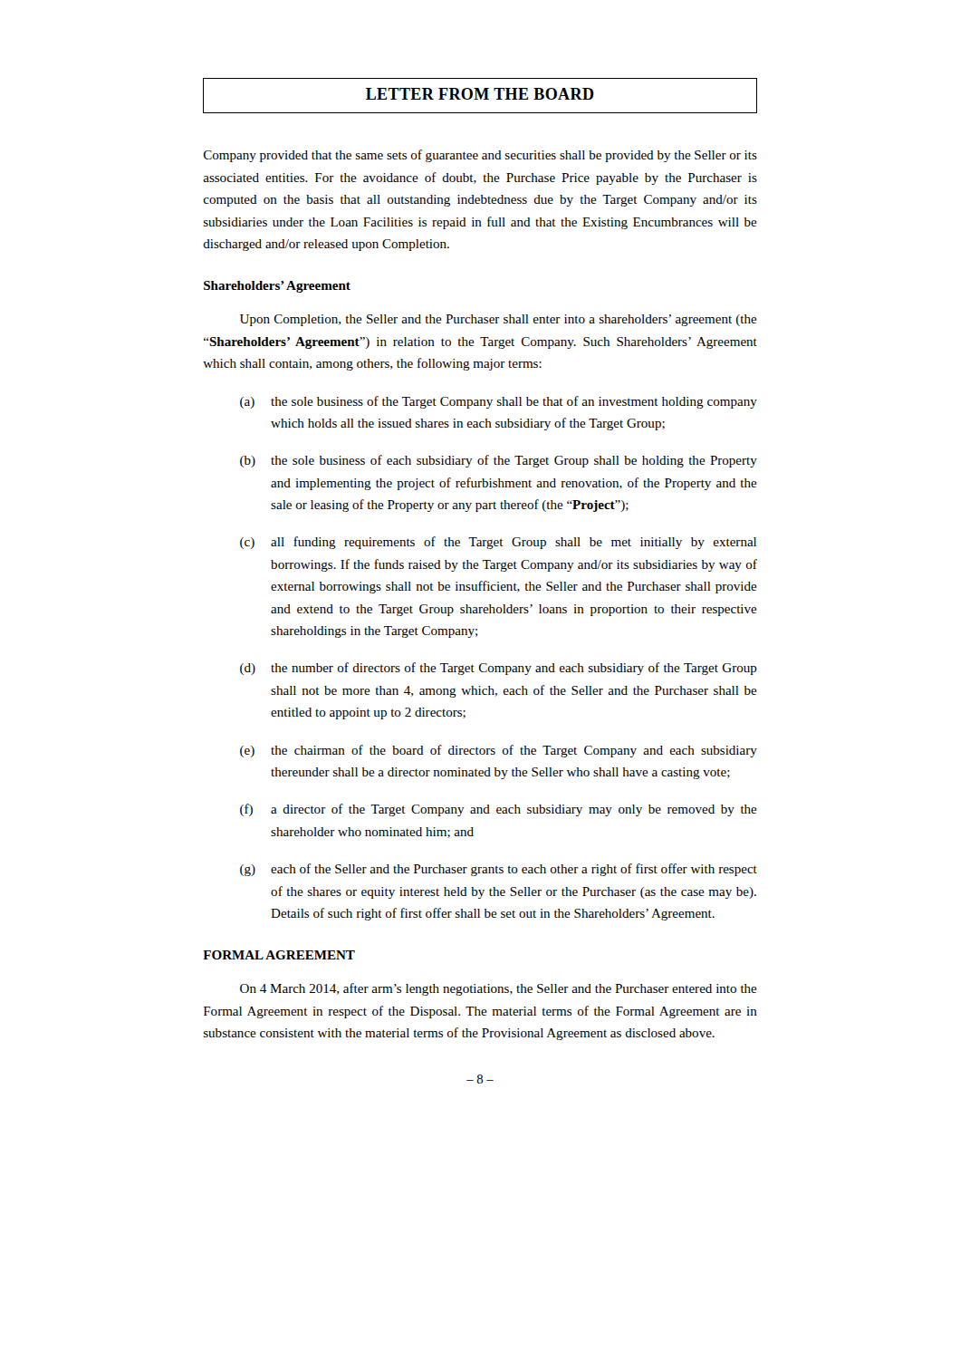LETTER FROM THE BOARD
Company provided that the same sets of guarantee and securities shall be provided by the Seller or its associated entities. For the avoidance of doubt, the Purchase Price payable by the Purchaser is computed on the basis that all outstanding indebtedness due by the Target Company and/or its subsidiaries under the Loan Facilities is repaid in full and that the Existing Encumbrances will be discharged and/or released upon Completion.
Shareholders’ Agreement
Upon Completion, the Seller and the Purchaser shall enter into a shareholders’ agreement (the “Shareholders’ Agreement”) in relation to the Target Company. Such Shareholders’ Agreement which shall contain, among others, the following major terms:
(a) the sole business of the Target Company shall be that of an investment holding company which holds all the issued shares in each subsidiary of the Target Group;
(b) the sole business of each subsidiary of the Target Group shall be holding the Property and implementing the project of refurbishment and renovation, of the Property and the sale or leasing of the Property or any part thereof (the “Project”);
(c) all funding requirements of the Target Group shall be met initially by external borrowings. If the funds raised by the Target Company and/or its subsidiaries by way of external borrowings shall not be insufficient, the Seller and the Purchaser shall provide and extend to the Target Group shareholders’ loans in proportion to their respective shareholdings in the Target Company;
(d) the number of directors of the Target Company and each subsidiary of the Target Group shall not be more than 4, among which, each of the Seller and the Purchaser shall be entitled to appoint up to 2 directors;
(e) the chairman of the board of directors of the Target Company and each subsidiary thereunder shall be a director nominated by the Seller who shall have a casting vote;
(f) a director of the Target Company and each subsidiary may only be removed by the shareholder who nominated him; and
(g) each of the Seller and the Purchaser grants to each other a right of first offer with respect of the shares or equity interest held by the Seller or the Purchaser (as the case may be). Details of such right of first offer shall be set out in the Shareholders’ Agreement.
FORMAL AGREEMENT
On 4 March 2014, after arm’s length negotiations, the Seller and the Purchaser entered into the Formal Agreement in respect of the Disposal. The material terms of the Formal Agreement are in substance consistent with the material terms of the Provisional Agreement as disclosed above.
– 8 –